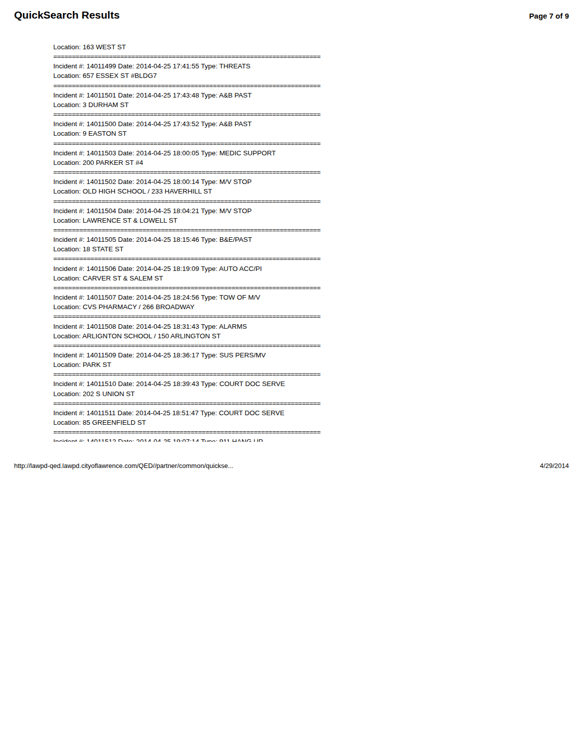QuickSearch Results Page 7 of 9
Location: 163 WEST ST
========================================================================
Incident #: 14011499 Date: 2014-04-25 17:41:55 Type: THREATS
Location: 657 ESSEX ST #BLDG7
========================================================================
Incident #: 14011501 Date: 2014-04-25 17:43:48 Type: A&B PAST
Location: 3 DURHAM ST
========================================================================
Incident #: 14011500 Date: 2014-04-25 17:43:52 Type: A&B PAST
Location: 9 EASTON ST
========================================================================
Incident #: 14011503 Date: 2014-04-25 18:00:05 Type: MEDIC SUPPORT
Location: 200 PARKER ST #4
========================================================================
Incident #: 14011502 Date: 2014-04-25 18:00:14 Type: M/V STOP
Location: OLD HIGH SCHOOL / 233 HAVERHILL ST
========================================================================
Incident #: 14011504 Date: 2014-04-25 18:04:21 Type: M/V STOP
Location: LAWRENCE ST & LOWELL ST
========================================================================
Incident #: 14011505 Date: 2014-04-25 18:15:46 Type: B&E/PAST
Location: 18 STATE ST
========================================================================
Incident #: 14011506 Date: 2014-04-25 18:19:09 Type: AUTO ACC/PI
Location: CARVER ST & SALEM ST
========================================================================
Incident #: 14011507 Date: 2014-04-25 18:24:56 Type: TOW OF M/V
Location: CVS PHARMACY / 266 BROADWAY
========================================================================
Incident #: 14011508 Date: 2014-04-25 18:31:43 Type: ALARMS
Location: ARLIGNTON SCHOOL / 150 ARLINGTON ST
========================================================================
Incident #: 14011509 Date: 2014-04-25 18:36:17 Type: SUS PERS/MV
Location: PARK ST
========================================================================
Incident #: 14011510 Date: 2014-04-25 18:39:43 Type: COURT DOC SERVE
Location: 202 S UNION ST
========================================================================
Incident #: 14011511 Date: 2014-04-25 18:51:47 Type: COURT DOC SERVE
Location: 85 GREENFIELD ST
========================================================================
Incident #: 14011512 Date: 2014-04-25 19:07:14 Type: 911 HANG UP
http://lawpd-qed.lawpd.cityoflawrence.com/QED//partner/common/quickse... 4/29/2014